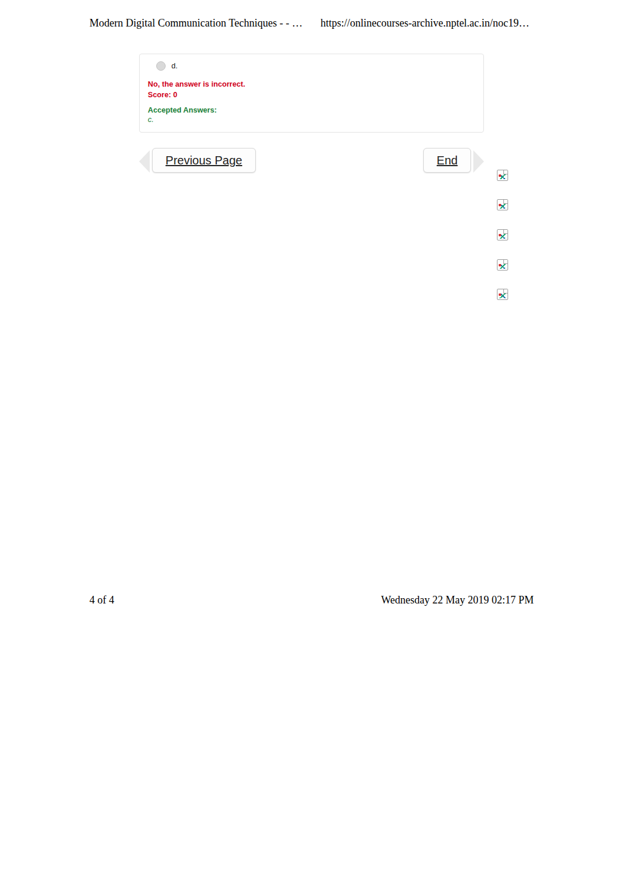Modern Digital Communication Techniques - - U…
https://onlinecourses-archive.nptel.ac.in/noc19_…
d.
No, the answer is incorrect.
Score: 0
Accepted Answers:
c.
Previous Page End
4 of 4
Wednesday 22 May 2019 02:17 PM